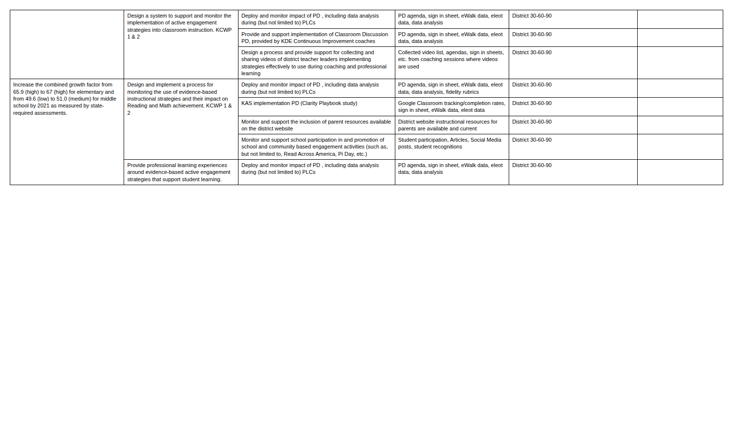| | Design a system to support and monitor the implementation of active engagement strategies into classroom instruction. KCWP 1 & 2 | Deploy and monitor impact of PD , including data analysis during (but not limited to) PLCs | PD agenda, sign in sheet, eWalk data, eleot data, data analysis | District 30-60-90 | |
| Provide and support implementation of Classroom Discussion PD, provided by KDE Continuous Improvement coaches | PD agenda, sign in sheet, eWalk data, eleot data, data analysis | District 30-60-90 | |
| Design a process and provide support for collecting and sharing videos of district teacher leaders implementing strategies effectively to use during coaching and professional learning | Collected video list, agendas, sign in sheets, etc. from coaching sessions where videos are used | District 30-60-90 | |
| Increase the combined growth factor from 65.9 (high) to 67 (high) for elementary and from 49.6 (low) to 51.0 (medium) for middle school by 2021 as measured by state-required assessments. | Design and implement a process for monitoring the use of evidence-based instructional strategies and their impact on Reading and Math achievement. KCWP 1 & 2 | Deploy and monitor impact of PD , including data analysis during (but not limited to) PLCs | PD agenda, sign in sheet, eWalk data, eleot data, data analysis, fidelity rubrics | District 30-60-90 | |
| KAS implementation PD (Clarity Playbook study) | Google Classroom tracking/completion rates, sign in sheet, eWalk data, eleot data | District 30-60-90 | |
| Monitor and support the inclusion of parent resources available on the district website | District website instructional resources for parents are available and current | District 30-60-90 | |
| Monitor and support school participation in and promotion of school and community based engagement activities (such as, but not limited to, Read Across America, Pi Day, etc.) | Student participation, Articles, Social Media posts, student recognitions | District 30-60-90 | |
| Provide professional learning experiences around evidence-based active engagement strategies that support student learning. | Deploy and monitor impact of PD , including data analysis during (but not limited to) PLCs | PD agenda, sign in sheet, eWalk data, eleot data, data analysis | District 30-60-90 | |